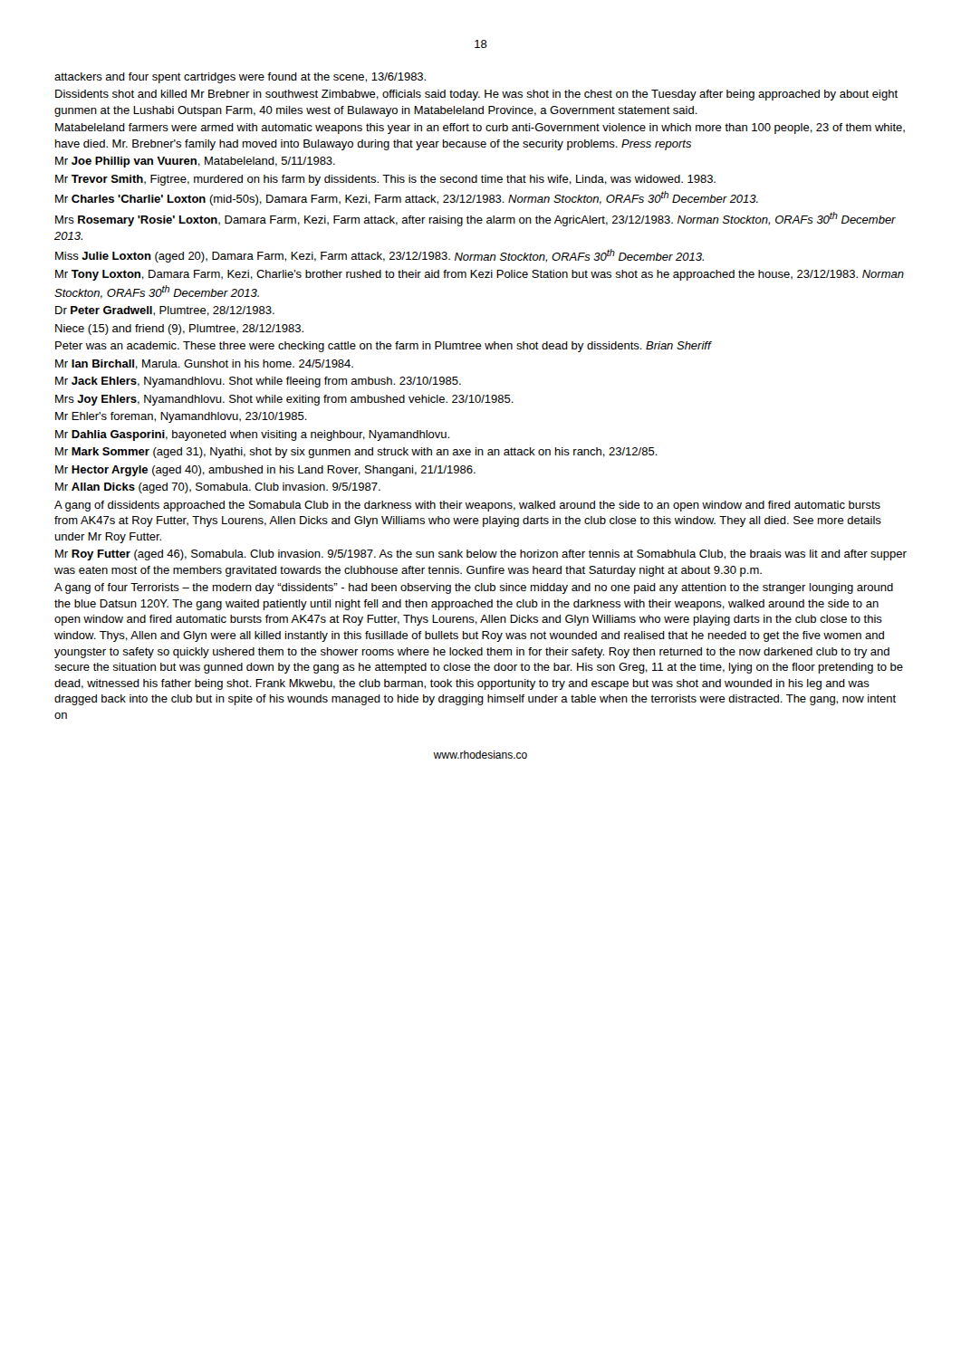18
attackers and four spent cartridges were found at the scene, 13/6/1983.
Dissidents shot and killed Mr Brebner in southwest Zimbabwe, officials said today. He was shot in the chest on the Tuesday after being approached by about eight gunmen at the Lushabi Outspan Farm, 40 miles west of Bulawayo in Matabeleland Province, a Government statement said.
Matabeleland farmers were armed with automatic weapons this year in an effort to curb anti-Government violence in which more than 100 people, 23 of them white, have died. Mr. Brebner's family had moved into Bulawayo during that year because of the security problems. Press reports
Mr Joe Phillip van Vuuren, Matabeleland, 5/11/1983.
Mr Trevor Smith, Figtree, murdered on his farm by dissidents. This is the second time that his wife, Linda, was widowed. 1983.
Mr Charles 'Charlie' Loxton (mid-50s), Damara Farm, Kezi, Farm attack, 23/12/1983. Norman Stockton, ORAFs 30th December 2013.
Mrs Rosemary 'Rosie' Loxton, Damara Farm, Kezi, Farm attack, after raising the alarm on the AgricAlert, 23/12/1983. Norman Stockton, ORAFs 30th December 2013.
Miss Julie Loxton (aged 20), Damara Farm, Kezi, Farm attack, 23/12/1983. Norman Stockton, ORAFs 30th December 2013.
Mr Tony Loxton, Damara Farm, Kezi, Charlie's brother rushed to their aid from Kezi Police Station but was shot as he approached the house, 23/12/1983. Norman Stockton, ORAFs 30th December 2013.
Dr Peter Gradwell, Plumtree, 28/12/1983.
Niece (15) and friend (9), Plumtree, 28/12/1983.
Peter was an academic. These three were checking cattle on the farm in Plumtree when shot dead by dissidents. Brian Sheriff
Mr Ian Birchall, Marula. Gunshot in his home. 24/5/1984.
Mr Jack Ehlers, Nyamandhlovu. Shot while fleeing from ambush. 23/10/1985.
Mrs Joy Ehlers, Nyamandhlovu. Shot while exiting from ambushed vehicle. 23/10/1985.
Mr Ehler's foreman, Nyamandhlovu, 23/10/1985.
Mr Dahlia Gasporini, bayoneted when visiting a neighbour, Nyamandhlovu.
Mr Mark Sommer (aged 31), Nyathi, shot by six gunmen and struck with an axe in an attack on his ranch, 23/12/85.
Mr Hector Argyle (aged 40), ambushed in his Land Rover, Shangani, 21/1/1986.
Mr Allan Dicks (aged 70), Somabula. Club invasion. 9/5/1987.
A gang of dissidents approached the Somabula Club in the darkness with their weapons, walked around the side to an open window and fired automatic bursts from AK47s at Roy Futter, Thys Lourens, Allen Dicks and Glyn Williams who were playing darts in the club close to this window. They all died. See more details under Mr Roy Futter.
Mr Roy Futter (aged 46), Somabula. Club invasion. 9/5/1987. As the sun sank below the horizon after tennis at Somabhula Club, the braais was lit and after supper was eaten most of the members gravitated towards the clubhouse after tennis. Gunfire was heard that Saturday night at about 9.30 p.m.
A gang of four Terrorists – the modern day “dissidents” - had been observing the club since midday and no one paid any attention to the stranger lounging around the blue Datsun 120Y. The gang waited patiently until night fell and then approached the club in the darkness with their weapons, walked around the side to an open window and fired automatic bursts from AK47s at Roy Futter, Thys Lourens, Allen Dicks and Glyn Williams who were playing darts in the club close to this window. Thys, Allen and Glyn were all killed instantly in this fusillade of bullets but Roy was not wounded and realised that he needed to get the five women and youngster to safety so quickly ushered them to the shower rooms where he locked them in for their safety. Roy then returned to the now darkened club to try and secure the situation but was gunned down by the gang as he attempted to close the door to the bar. His son Greg, 11 at the time, lying on the floor pretending to be dead, witnessed his father being shot. Frank Mkwebu, the club barman, took this opportunity to try and escape but was shot and wounded in his leg and was dragged back into the club but in spite of his wounds managed to hide by dragging himself under a table when the terrorists were distracted. The gang, now intent on
www.rhodesians.co